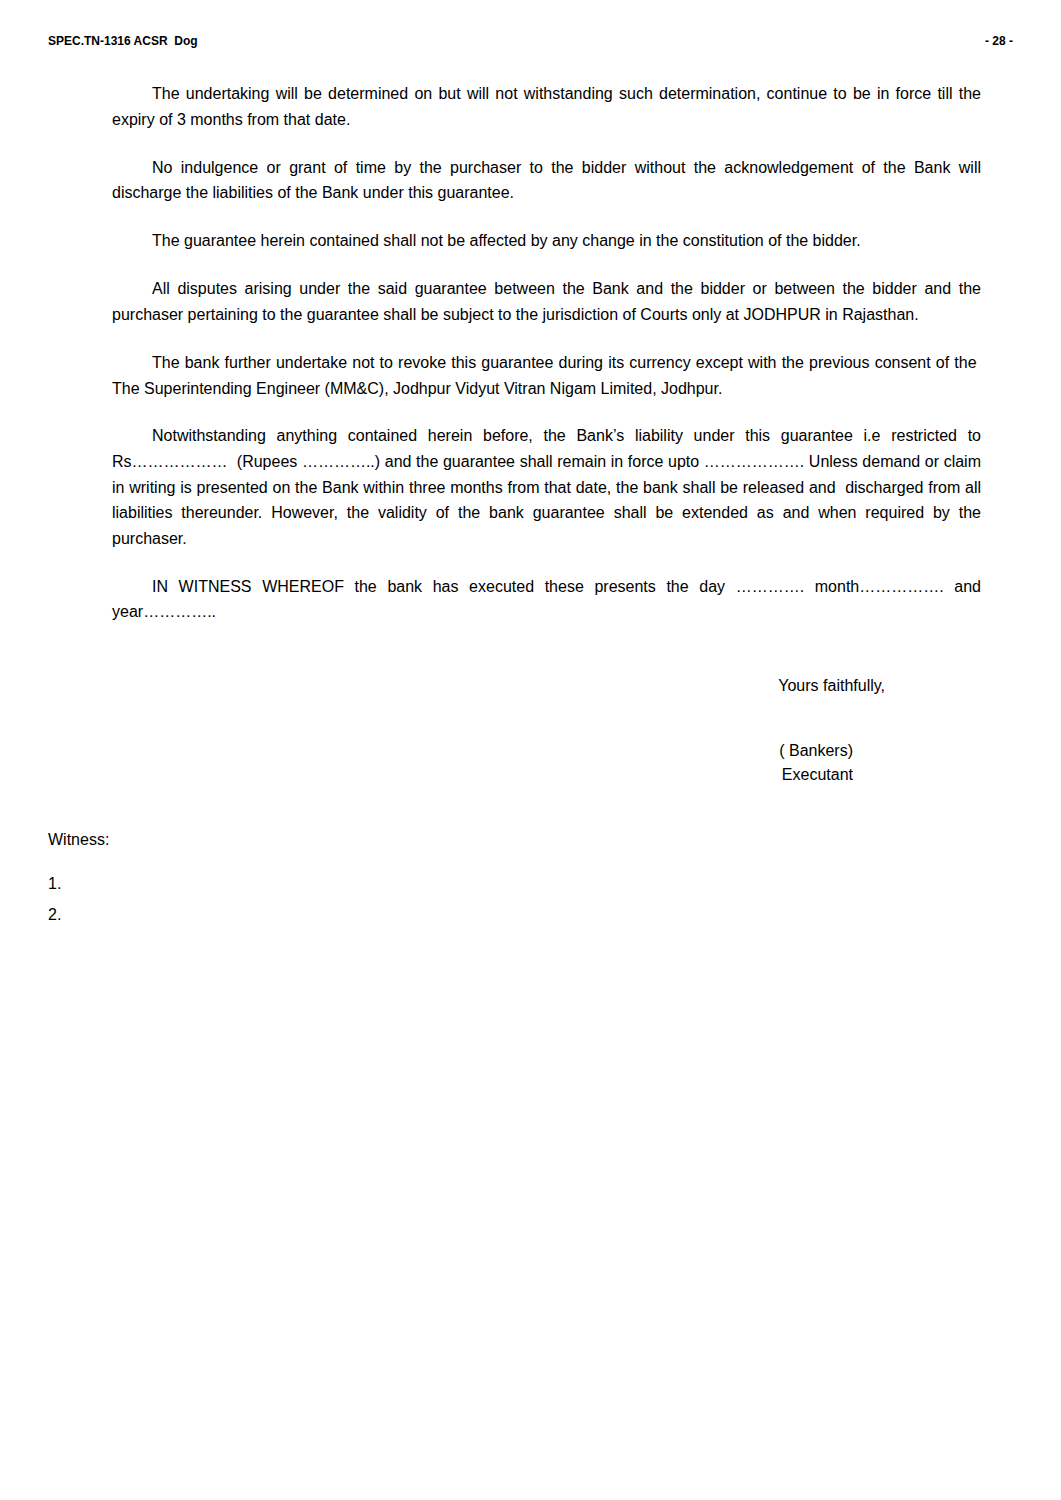SPEC.TN-1316 ACSR Dog - 28 -
The undertaking will be determined on but will not withstanding such determination, continue to be in force till the expiry of 3 months from that date.
No indulgence or grant of time by the purchaser to the bidder without the acknowledgement of the Bank will discharge the liabilities of the Bank under this guarantee.
The guarantee herein contained shall not be affected by any change in the constitution of the bidder.
All disputes arising under the said guarantee between the Bank and the bidder or between the bidder and the purchaser pertaining to the guarantee shall be subject to the jurisdiction of Courts only at JODHPUR in Rajasthan.
The bank further undertake not to revoke this guarantee during its currency except with the previous consent of the The Superintending Engineer (MM&C), Jodhpur Vidyut Vitran Nigam Limited, Jodhpur.
Notwithstanding anything contained herein before, the Bank’s liability under this guarantee i.e restricted to Rs……………… (Rupees …………..) and the guarantee shall remain in force upto ………………. Unless demand or claim in writing is presented on the Bank within three months from that date, the bank shall be released and discharged from all liabilities thereunder. However, the validity of the bank guarantee shall be extended as and when required by the purchaser.
IN WITNESS WHEREOF the bank has executed these presents the day …………. month……………. and year…………..
Yours faithfully,
( Bankers)
Executant
Witness:
1.
2.